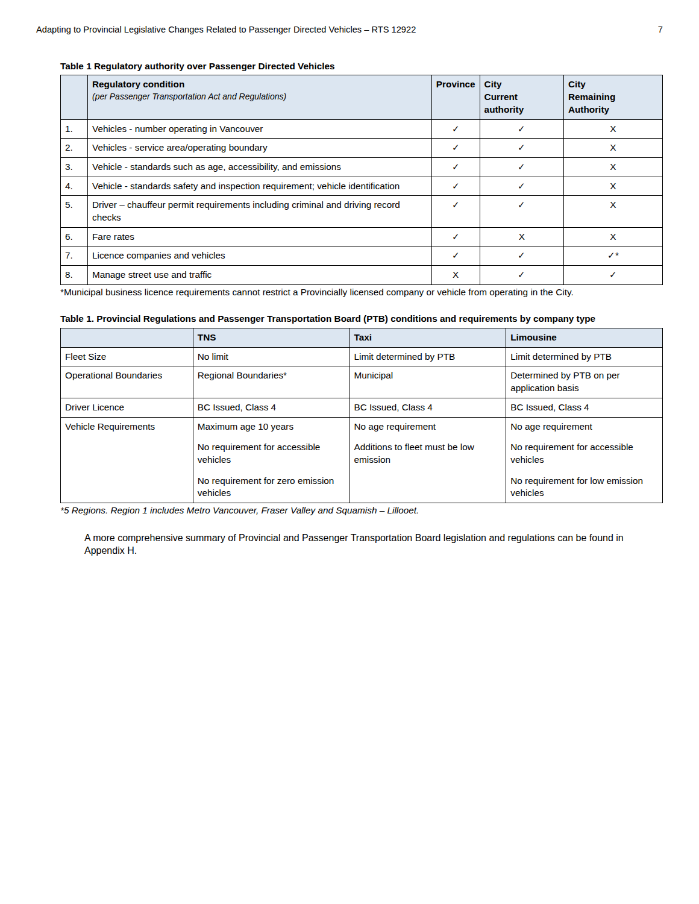Adapting to Provincial Legislative Changes Related to Passenger Directed Vehicles – RTS 12922
7
Table 1 Regulatory authority over Passenger Directed Vehicles
| | Regulatory condition (per Passenger Transportation Act and Regulations) | Province | City Current authority | City Remaining Authority |
| --- | --- | --- | --- | --- |
| 1. | Vehicles - number operating in Vancouver | ✓ | ✓ | X |
| 2. | Vehicles - service area/operating boundary | ✓ | ✓ | X |
| 3. | Vehicle - standards such as age, accessibility, and emissions | ✓ | ✓ | X |
| 4. | Vehicle - standards safety and inspection requirement; vehicle identification | ✓ | ✓ | X |
| 5. | Driver – chauffeur permit requirements including criminal and driving record checks | ✓ | ✓ | X |
| 6. | Fare rates | ✓ | X | X |
| 7. | Licence companies and vehicles | ✓ | ✓ | ✓* |
| 8. | Manage street use and traffic | X | ✓ | ✓ |
*Municipal business licence requirements cannot restrict a Provincially licensed company or vehicle from operating in the City.
Table 1. Provincial Regulations and Passenger Transportation Board (PTB) conditions and requirements by company type
| | TNS | Taxi | Limousine |
| --- | --- | --- | --- |
| Fleet Size | No limit | Limit determined by PTB | Limit determined by PTB |
| Operational Boundaries | Regional Boundaries* | Municipal | Determined by PTB on per application basis |
| Driver Licence | BC Issued, Class 4 | BC Issued, Class 4 | BC Issued, Class 4 |
| Vehicle Requirements | Maximum age 10 years No requirement for accessible vehicles No requirement for zero emission vehicles | No age requirement Additions to fleet must be low emission | No age requirement No requirement for accessible vehicles No requirement for low emission vehicles |
*5 Regions. Region 1 includes Metro Vancouver, Fraser Valley and Squamish – Lillooet.
A more comprehensive summary of Provincial and Passenger Transportation Board legislation and regulations can be found in Appendix H.